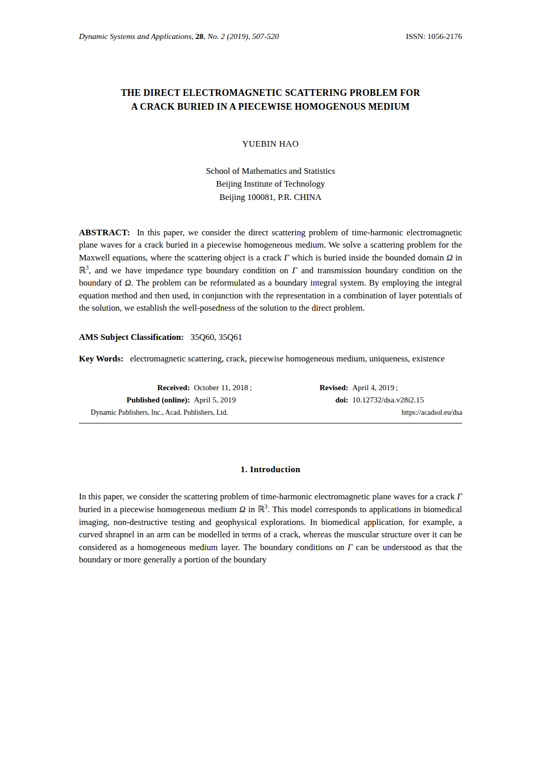Dynamic Systems and Applications, 28, No. 2 (2019), 507-520 ISSN: 1056-2176
The Direct Electromagnetic Scattering Problem for
a Crack Buried in a Piecewise Homogenous Medium
Yuebin Hao
School of Mathematics and Statistics Beijing Institute of Technology Beijing 100081, P.R. CHINA
Abstract: In this paper, we consider the direct scattering problem of time-harmonic electromagnetic plane waves for a crack buried in a piecewise homogeneous medium. We solve a scattering problem for the Maxwell equations, where the scattering object is a crack Γ which is buried inside the bounded domain Ω in ℝ3, and we have impedance type boundary condition on Γ and transmission boundary condition on the boundary of Ω. The problem can be reformulated as a boundary integral system. By employing the integral equation method and then used, in conjunction with the representation in a combination of layer potentials of the solution, we establish the well-posedness of the solution to the direct problem.
AMS Subject Classification: 35Q60, 35Q61
Key Words: electromagnetic scattering, crack, piecewise homogeneous medium, uniqueness, existence
| Received: | October 11, 2018 ; | Revised: | April 4, 2019 ; |
| Published (online): | April 5, 2019 | doi: | 10.12732/dsa.v28i2.15 |
Dynamic Publishers, Inc., Acad. Publishers, Ltd. https://acadsol.eu/dsa
1. Introduction
In this paper, we consider the scattering problem of time-harmonic electromagnetic plane waves for a crack Γ buried in a piecewise homogeneous medium Ω in ℝ3. This model corresponds to applications in biomedical imaging, non-destructive testing and geophysical explorations. In biomedical application, for example, a curved shrapnel in an arm can be modelled in terms of a crack, whereas the muscular structure over it can be considered as a homogeneous medium layer. The boundary conditions on Γ can be understood as that the boundary or more generally a portion of the boundary